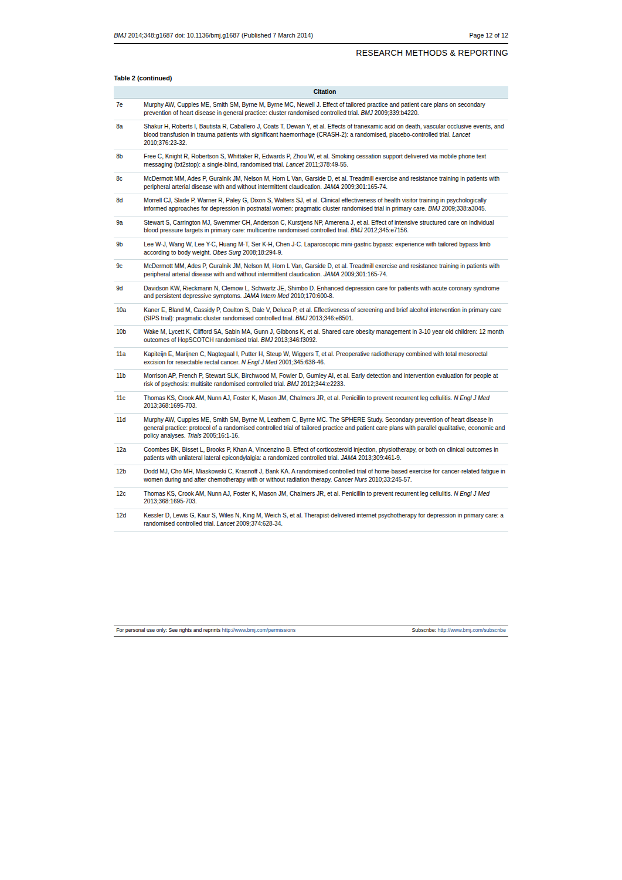BMJ 2014;348:g1687 doi: 10.1136/bmj.g1687 (Published 7 March 2014)
Page 12 of 12
RESEARCH METHODS & REPORTING
Table 2 (continued)
| | Citation |
| --- | --- |
| 7e | Murphy AW, Cupples ME, Smith SM, Byrne M, Byrne MC, Newell J. Effect of tailored practice and patient care plans on secondary prevention of heart disease in general practice: cluster randomised controlled trial. BMJ 2009;339:b4220. |
| 8a | Shakur H, Roberts I, Bautista R, Caballero J, Coats T, Dewan Y, et al. Effects of tranexamic acid on death, vascular occlusive events, and blood transfusion in trauma patients with significant haemorrhage (CRASH-2): a randomised, placebo-controlled trial. Lancet 2010;376:23-32. |
| 8b | Free C, Knight R, Robertson S, Whittaker R, Edwards P, Zhou W, et al. Smoking cessation support delivered via mobile phone text messaging (txt2stop): a single-blind, randomised trial. Lancet 2011;378:49-55. |
| 8c | McDermott MM, Ades P, Guralnik JM, Nelson M, Horn L Van, Garside D, et al. Treadmill exercise and resistance training in patients with peripheral arterial disease with and without intermittent claudication. JAMA 2009;301:165-74. |
| 8d | Morrell CJ, Slade P, Warner R, Paley G, Dixon S, Walters SJ, et al. Clinical effectiveness of health visitor training in psychologically informed approaches for depression in postnatal women: pragmatic cluster randomised trial in primary care. BMJ 2009;338:a3045. |
| 9a | Stewart S, Carrington MJ, Swemmer CH, Anderson C, Kurstjens NP, Amerena J, et al. Effect of intensive structured care on individual blood pressure targets in primary care: multicentre randomised controlled trial. BMJ 2012;345:e7156. |
| 9b | Lee W-J, Wang W, Lee Y-C, Huang M-T, Ser K-H, Chen J-C. Laparoscopic mini-gastric bypass: experience with tailored bypass limb according to body weight. Obes Surg 2008;18:294-9. |
| 9c | McDermott MM, Ades P, Guralnik JM, Nelson M, Horn L Van, Garside D, et al. Treadmill exercise and resistance training in patients with peripheral arterial disease with and without intermittent claudication. JAMA 2009;301:165-74. |
| 9d | Davidson KW, Rieckmann N, Clemow L, Schwartz JE, Shimbo D. Enhanced depression care for patients with acute coronary syndrome and persistent depressive symptoms. JAMA Intern Med 2010;170:600-8. |
| 10a | Kaner E, Bland M, Cassidy P, Coulton S, Dale V, Deluca P, et al. Effectiveness of screening and brief alcohol intervention in primary care (SIPS trial): pragmatic cluster randomised controlled trial. BMJ 2013;346:e8501. |
| 10b | Wake M, Lycett K, Clifford SA, Sabin MA, Gunn J, Gibbons K, et al. Shared care obesity management in 3-10 year old children: 12 month outcomes of HopSCOTCH randomised trial. BMJ 2013;346:f3092. |
| 11a | Kapiteijn E, Marijnen C, Nagtegaal I, Putter H, Steup W, Wiggers T, et al. Preoperative radiotherapy combined with total mesorectal excision for resectable rectal cancer. N Engl J Med 2001;345:638-46. |
| 11b | Morrison AP, French P, Stewart SLK, Birchwood M, Fowler D, Gumley AI, et al. Early detection and intervention evaluation for people at risk of psychosis: multisite randomised controlled trial. BMJ 2012;344:e2233. |
| 11c | Thomas KS, Crook AM, Nunn AJ, Foster K, Mason JM, Chalmers JR, et al. Penicillin to prevent recurrent leg cellulitis. N Engl J Med 2013;368:1695-703. |
| 11d | Murphy AW, Cupples ME, Smith SM, Byrne M, Leathem C, Byrne MC. The SPHERE Study. Secondary prevention of heart disease in general practice: protocol of a randomised controlled trial of tailored practice and patient care plans with parallel qualitative, economic and policy analyses. Trials 2005;16:1-16. |
| 12a | Coombes BK, Bisset L, Brooks P, Khan A, Vincenzino B. Effect of corticosteroid injection, physiotherapy, or both on clinical outcomes in patients with unilateral lateral epicondylalgia: a randomized controlled trial. JAMA 2013;309:461-9. |
| 12b | Dodd MJ, Cho MH, Miaskowski C, Krasnoff J, Bank KA. A randomised controlled trial of home-based exercise for cancer-related fatigue in women during and after chemotherapy with or without radiation therapy. Cancer Nurs 2010;33:245-57. |
| 12c | Thomas KS, Crook AM, Nunn AJ, Foster K, Mason JM, Chalmers JR, et al. Penicillin to prevent recurrent leg cellulitis. N Engl J Med 2013;368:1695-703. |
| 12d | Kessler D, Lewis G, Kaur S, Wiles N, King M, Weich S, et al. Therapist-delivered internet psychotherapy for depression in primary care: a randomised controlled trial. Lancet 2009;374:628-34. |
For personal use only: See rights and reprints http://www.bmj.com/permissions
Subscribe: http://www.bmj.com/subscribe